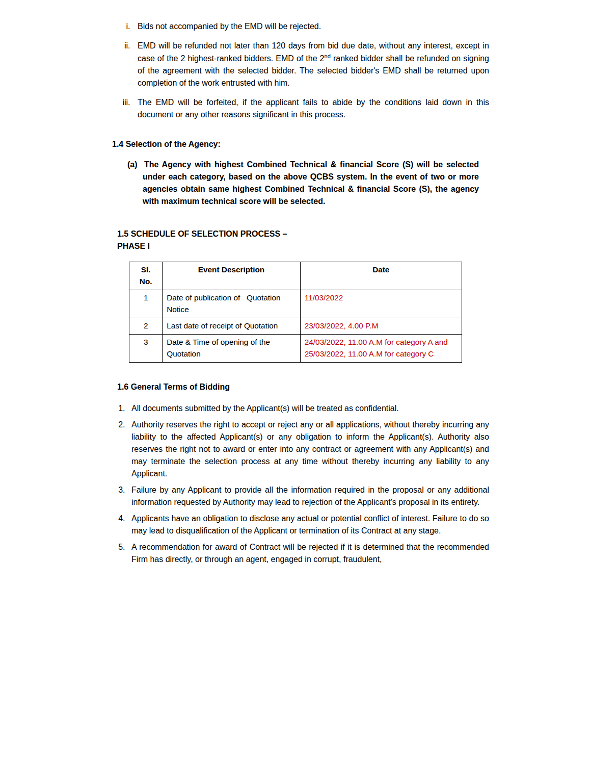Bids not accompanied by the EMD will be rejected.
EMD will be refunded not later than 120 days from bid due date, without any interest, except in case of the 2 highest-ranked bidders. EMD of the 2nd ranked bidder shall be refunded on signing of the agreement with the selected bidder. The selected bidder's EMD shall be returned upon completion of the work entrusted with him.
The EMD will be forfeited, if the applicant fails to abide by the conditions laid down in this document or any other reasons significant in this process.
1.4 Selection of the Agency:
(a) The Agency with highest Combined Technical & financial Score (S) will be selected under each category, based on the above QCBS system. In the event of two or more agencies obtain same highest Combined Technical & financial Score (S), the agency with maximum technical score will be selected.
1.5 SCHEDULE OF SELECTION PROCESS –
PHASE I
| Sl. No. | Event Description | Date |
| --- | --- | --- |
| 1 | Date of publication of Quotation Notice | 11/03/2022 |
| 2 | Last date of receipt of Quotation | 23/03/2022, 4.00 P.M |
| 3 | Date & Time of opening of the Quotation | 24/03/2022, 11.00 A.M for category A and 25/03/2022, 11.00 A.M for category C |
1.6 General Terms of Bidding
All documents submitted by the Applicant(s) will be treated as confidential.
Authority reserves the right to accept or reject any or all applications, without thereby incurring any liability to the affected Applicant(s) or any obligation to inform the Applicant(s). Authority also reserves the right not to award or enter into any contract or agreement with any Applicant(s) and may terminate the selection process at any time without thereby incurring any liability to any Applicant.
Failure by any Applicant to provide all the information required in the proposal or any additional information requested by Authority may lead to rejection of the Applicant's proposal in its entirety.
Applicants have an obligation to disclose any actual or potential conflict of interest. Failure to do so may lead to disqualification of the Applicant or termination of its Contract at any stage.
A recommendation for award of Contract will be rejected if it is determined that the recommended Firm has directly, or through an agent, engaged in corrupt, fraudulent,